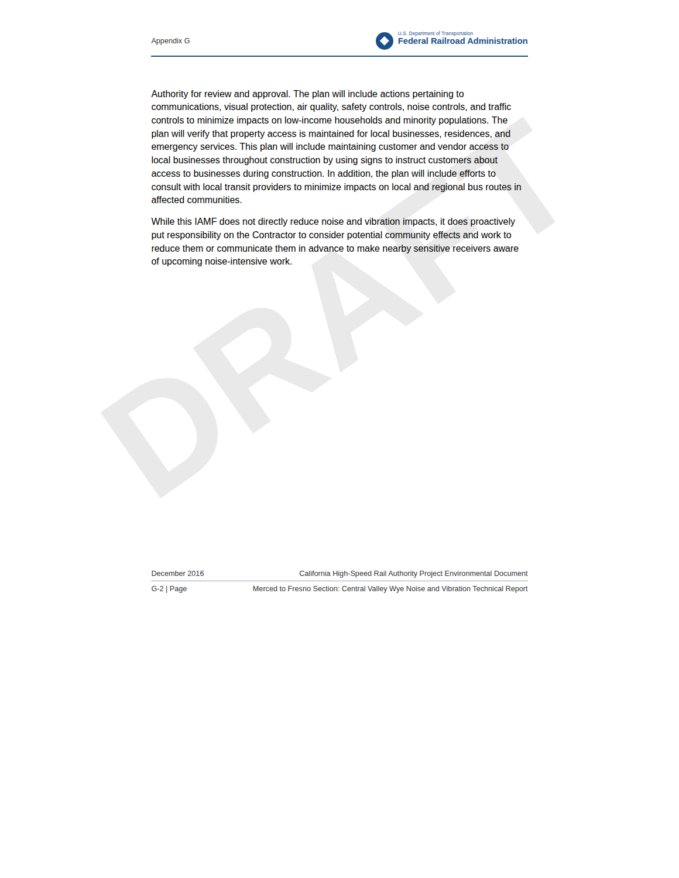DRAFT
Appendix G
U.S. Department of Transportation
Federal Railroad Administration
Authority for review and approval. The plan will include actions pertaining to communications, visual protection, air quality, safety controls, noise controls, and traffic controls to minimize impacts on low-income households and minority populations. The plan will verify that property access is maintained for local businesses, residences, and emergency services. This plan will include maintaining customer and vendor access to local businesses throughout construction by using signs to instruct customers about access to businesses during construction. In addition, the plan will include efforts to consult with local transit providers to minimize impacts on local and regional bus routes in affected communities.
While this IAMF does not directly reduce noise and vibration impacts, it does proactively put responsibility on the Contractor to consider potential community effects and work to reduce them or communicate them in advance to make nearby sensitive receivers aware of upcoming noise-intensive work.
December 2016
California High-Speed Rail Authority Project Environmental Document
G-2 | Page
Merced to Fresno Section: Central Valley Wye Noise and Vibration Technical Report